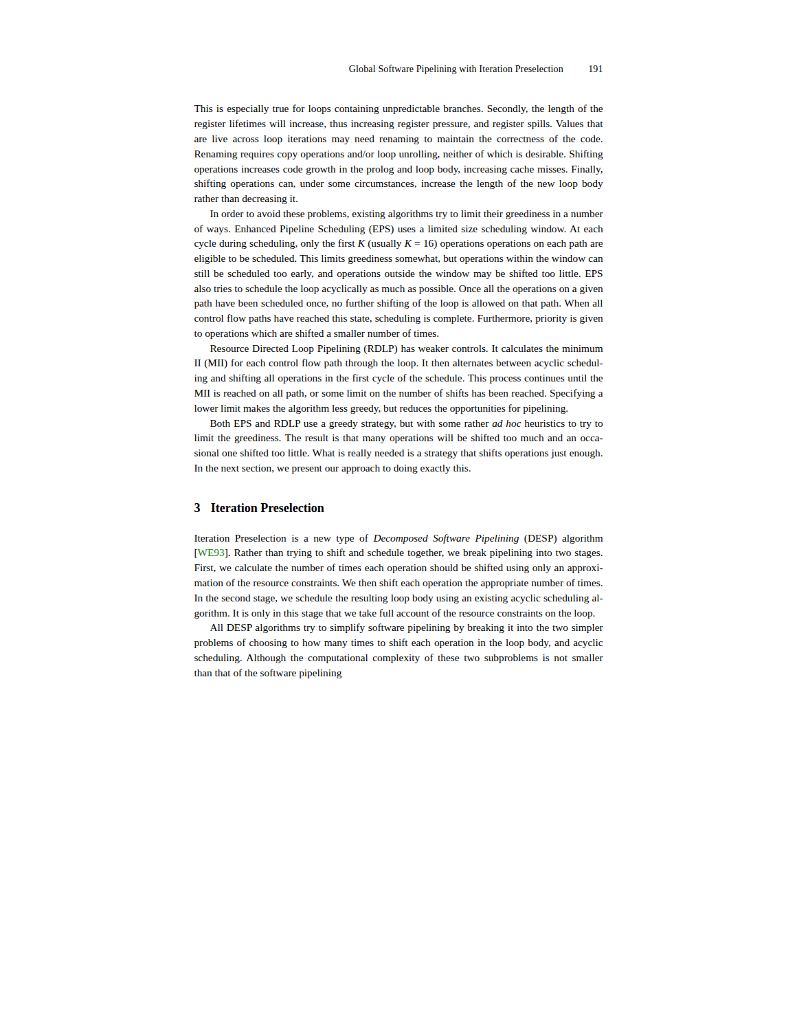Global Software Pipelining with Iteration Preselection 191
This is especially true for loops containing unpredictable branches. Secondly, the length of the register lifetimes will increase, thus increasing register pressure, and register spills. Values that are live across loop iterations may need renaming to maintain the correctness of the code. Renaming requires copy operations and/or loop unrolling, neither of which is desirable. Shifting operations increases code growth in the prolog and loop body, increasing cache misses. Finally, shifting operations can, under some circumstances, increase the length of the new loop body rather than decreasing it.
In order to avoid these problems, existing algorithms try to limit their greediness in a number of ways. Enhanced Pipeline Scheduling (EPS) uses a limited size scheduling window. At each cycle during scheduling, only the first K (usually K = 16) operations operations on each path are eligible to be scheduled. This limits greediness somewhat, but operations within the window can still be scheduled too early, and operations outside the window may be shifted too little. EPS also tries to schedule the loop acyclically as much as possible. Once all the operations on a given path have been scheduled once, no further shifting of the loop is allowed on that path. When all control flow paths have reached this state, scheduling is complete. Furthermore, priority is given to operations which are shifted a smaller number of times.
Resource Directed Loop Pipelining (RDLP) has weaker controls. It calculates the minimum II (MII) for each control flow path through the loop. It then alternates between acyclic scheduling and shifting all operations in the first cycle of the schedule. This process continues until the MII is reached on all path, or some limit on the number of shifts has been reached. Specifying a lower limit makes the algorithm less greedy, but reduces the opportunities for pipelining.
Both EPS and RDLP use a greedy strategy, but with some rather ad hoc heuristics to try to limit the greediness. The result is that many operations will be shifted too much and an occasional one shifted too little. What is really needed is a strategy that shifts operations just enough. In the next section, we present our approach to doing exactly this.
3 Iteration Preselection
Iteration Preselection is a new type of Decomposed Software Pipelining (DESP) algorithm [WE93]. Rather than trying to shift and schedule together, we break pipelining into two stages. First, we calculate the number of times each operation should be shifted using only an approximation of the resource constraints. We then shift each operation the appropriate number of times. In the second stage, we schedule the resulting loop body using an existing acyclic scheduling algorithm. It is only in this stage that we take full account of the resource constraints on the loop.
All DESP algorithms try to simplify software pipelining by breaking it into the two simpler problems of choosing to how many times to shift each operation in the loop body, and acyclic scheduling. Although the computational complexity of these two subproblems is not smaller than that of the software pipelining